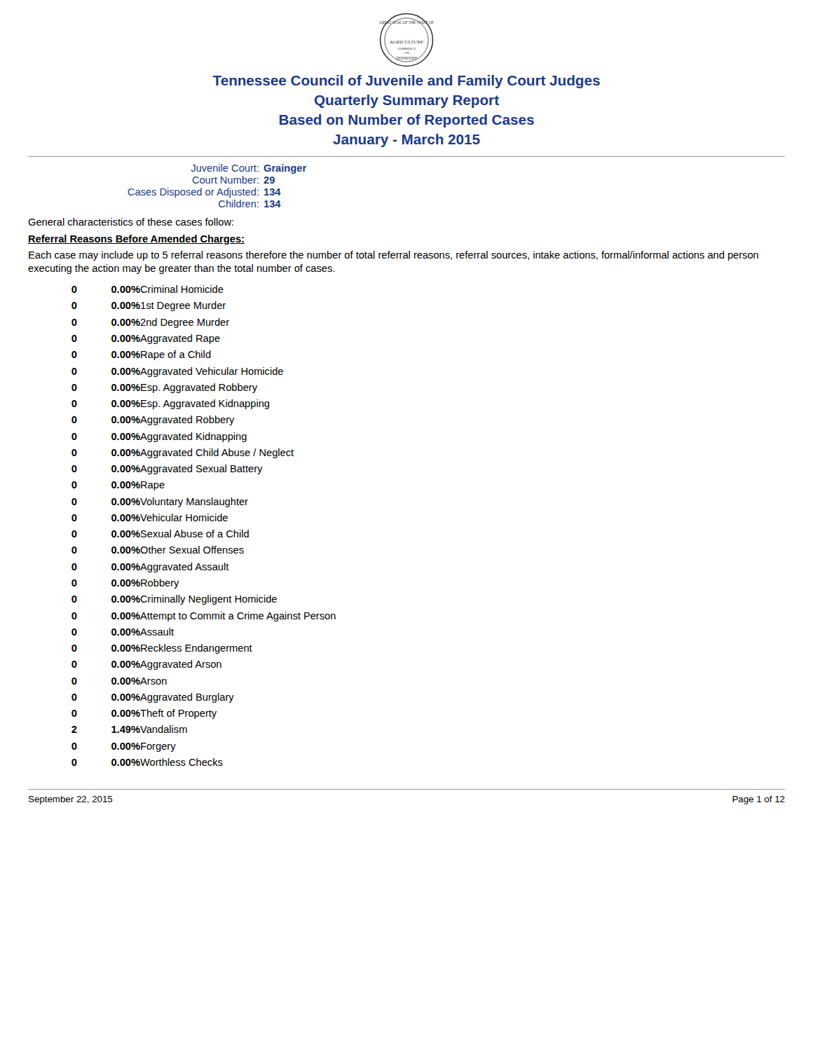Tennessee Council of Juvenile and Family Court Judges
Quarterly Summary Report
Based on Number of Reported Cases
January - March 2015
Juvenile Court: Grainger
Court Number: 29
Cases Disposed or Adjusted: 134
Children: 134
General characteristics of these cases follow:
Referral Reasons Before Amended Charges:
Each case may include up to 5 referral reasons therefore the number of total referral reasons, referral sources, intake actions, formal/informal actions and person executing the action may be greater than the total number of cases.
| 0 | 0.00% | Criminal Homicide |
| 0 | 0.00% | 1st Degree Murder |
| 0 | 0.00% | 2nd Degree Murder |
| 0 | 0.00% | Aggravated Rape |
| 0 | 0.00% | Rape of a Child |
| 0 | 0.00% | Aggravated Vehicular Homicide |
| 0 | 0.00% | Esp. Aggravated Robbery |
| 0 | 0.00% | Esp. Aggravated Kidnapping |
| 0 | 0.00% | Aggravated Robbery |
| 0 | 0.00% | Aggravated Kidnapping |
| 0 | 0.00% | Aggravated Child Abuse / Neglect |
| 0 | 0.00% | Aggravated Sexual Battery |
| 0 | 0.00% | Rape |
| 0 | 0.00% | Voluntary Manslaughter |
| 0 | 0.00% | Vehicular Homicide |
| 0 | 0.00% | Sexual Abuse of a Child |
| 0 | 0.00% | Other Sexual Offenses |
| 0 | 0.00% | Aggravated Assault |
| 0 | 0.00% | Robbery |
| 0 | 0.00% | Criminally Negligent Homicide |
| 0 | 0.00% | Attempt to Commit a Crime Against Person |
| 0 | 0.00% | Assault |
| 0 | 0.00% | Reckless Endangerment |
| 0 | 0.00% | Aggravated Arson |
| 0 | 0.00% | Arson |
| 0 | 0.00% | Aggravated Burglary |
| 0 | 0.00% | Theft of Property |
| 2 | 1.49% | Vandalism |
| 0 | 0.00% | Forgery |
| 0 | 0.00% | Worthless Checks |
September 22, 2015 Page 1 of 12